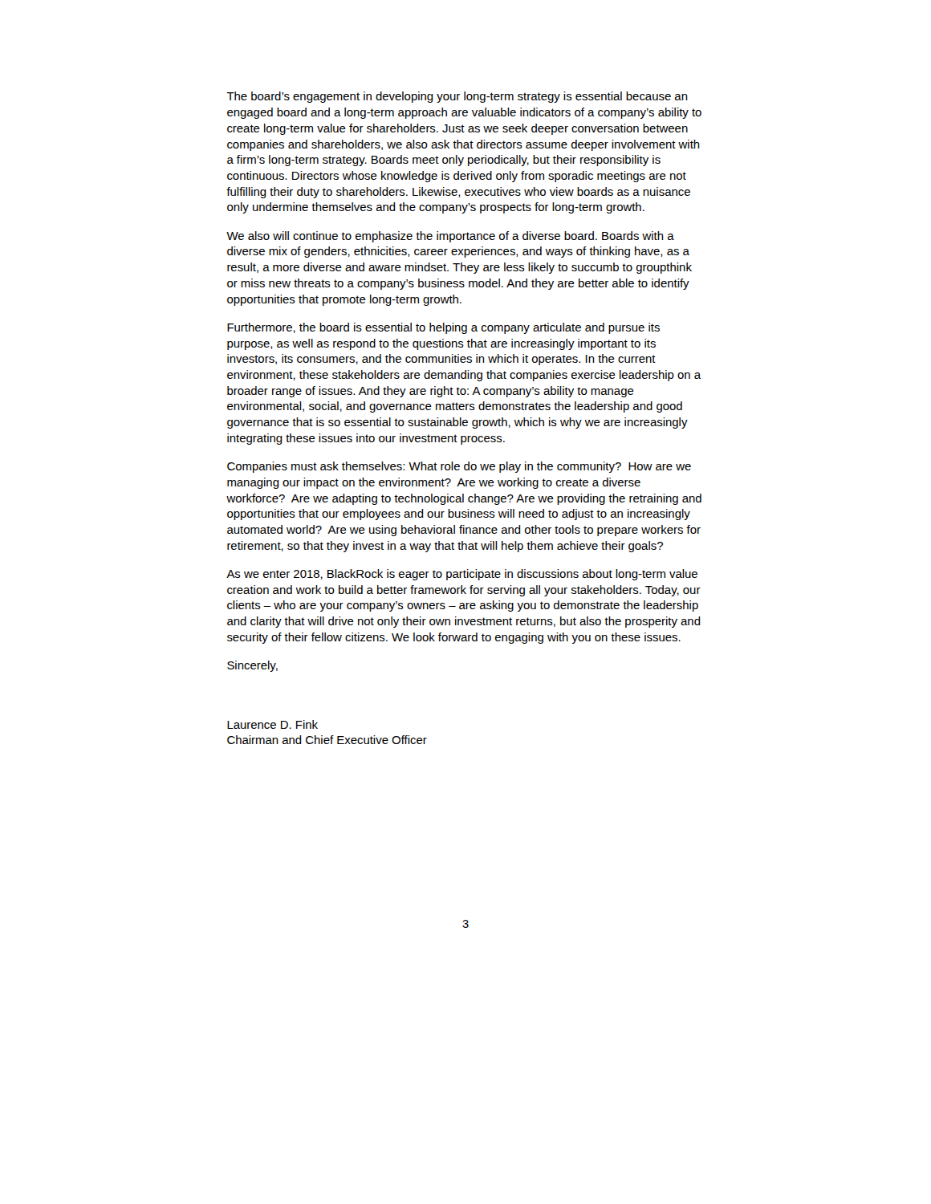The board’s engagement in developing your long-term strategy is essential because an engaged board and a long-term approach are valuable indicators of a company’s ability to create long-term value for shareholders. Just as we seek deeper conversation between companies and shareholders, we also ask that directors assume deeper involvement with a firm’s long-term strategy. Boards meet only periodically, but their responsibility is continuous. Directors whose knowledge is derived only from sporadic meetings are not fulfilling their duty to shareholders. Likewise, executives who view boards as a nuisance only undermine themselves and the company’s prospects for long-term growth.
We also will continue to emphasize the importance of a diverse board. Boards with a diverse mix of genders, ethnicities, career experiences, and ways of thinking have, as a result, a more diverse and aware mindset. They are less likely to succumb to groupthink or miss new threats to a company’s business model. And they are better able to identify opportunities that promote long-term growth.
Furthermore, the board is essential to helping a company articulate and pursue its purpose, as well as respond to the questions that are increasingly important to its investors, its consumers, and the communities in which it operates. In the current environment, these stakeholders are demanding that companies exercise leadership on a broader range of issues. And they are right to: A company’s ability to manage environmental, social, and governance matters demonstrates the leadership and good governance that is so essential to sustainable growth, which is why we are increasingly integrating these issues into our investment process.
Companies must ask themselves: What role do we play in the community? How are we managing our impact on the environment? Are we working to create a diverse workforce? Are we adapting to technological change? Are we providing the retraining and opportunities that our employees and our business will need to adjust to an increasingly automated world? Are we using behavioral finance and other tools to prepare workers for retirement, so that they invest in a way that that will help them achieve their goals?
As we enter 2018, BlackRock is eager to participate in discussions about long-term value creation and work to build a better framework for serving all your stakeholders. Today, our clients – who are your company’s owners – are asking you to demonstrate the leadership and clarity that will drive not only their own investment returns, but also the prosperity and security of their fellow citizens. We look forward to engaging with you on these issues.
Sincerely,
Laurence D. Fink
Chairman and Chief Executive Officer
3